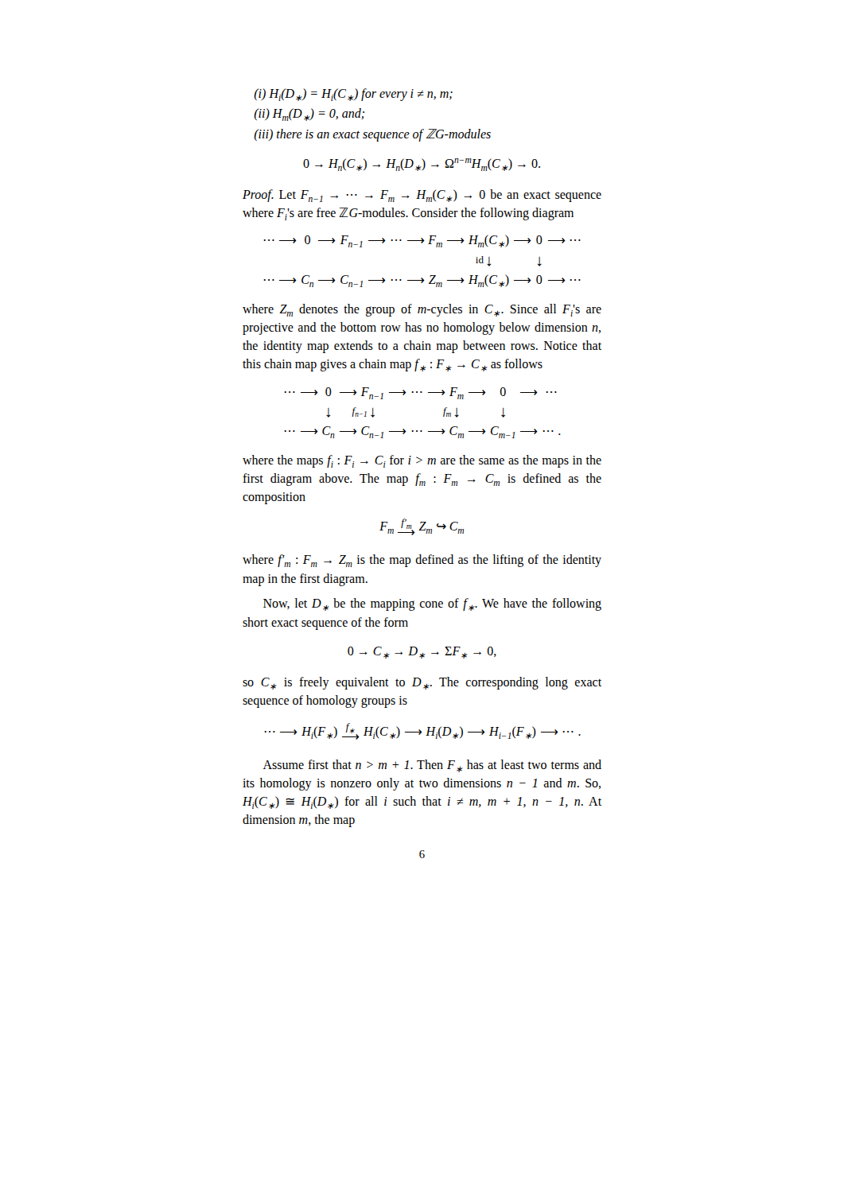(i) Hi(D∗) = Hi(C∗) for every i ≠ n, m;
(ii) Hm(D∗) = 0, and;
(iii) there is an exact sequence of ℤG-modules
0 → Hn(C∗) → Hn(D∗) → Ωn−mHm(C∗) → 0.
Proof. Let Fn−1 → ⋯ → Fm → Hm(C∗) → 0 be an exact sequence where Fi's are free ℤG-modules. Consider the following diagram
| ⋯ | ⟶ | 0 | ⟶ | F n−1 | ⟶ | ⋯ | ⟶ | F m | ⟶ | H m ( C ∗ ) | ⟶ | 0 | ⟶ | ⋯ |
| | | | | | | | | | | id ↓ | | ↓ | | |
| ⋯ | ⟶ | C n | ⟶ | C n−1 | ⟶ | ⋯ | ⟶ | Z m | ⟶ | H m ( C ∗ ) | ⟶ | 0 | ⟶ | ⋯ |
where Zm denotes the group of m-cycles in C∗. Since all Fi's are projective and the bottom row has no homology below dimension n, the identity map extends to a chain map between rows. Notice that this chain map gives a chain map f∗ : F∗ → C∗ as follows
| ⋯ | ⟶ | 0 | ⟶ | F n−1 | ⟶ | ⋯ | ⟶ | F m | ⟶ | 0 | ⟶ | ⋯ |
| | | ↓ | | f n−1 ↓ | | | | f m ↓ | | ↓ | | |
| ⋯ | ⟶ | C n | ⟶ | C n−1 | ⟶ | ⋯ | ⟶ | C m | ⟶ | C m−1 | ⟶ | ⋯ . |
where the maps fi : Fi → Ci for i > m are the same as the maps in the first diagram above. The map fm : Fm → Cm is defined as the composition
Fm f′m⟶ Zm ↪ Cm
where f′m : Fm → Zm is the map defined as the lifting of the identity map in the first diagram.
Now, let D∗ be the mapping cone of f∗. We have the following short exact sequence of the form
0 → C∗ → D∗ → ΣF∗ → 0,
so C∗ is freely equivalent to D∗. The corresponding long exact sequence of homology groups is
| ⋯ | ⟶ | H i ( F ∗ ) | f ∗ ⟶ | H i ( C ∗ ) | ⟶ | H i ( D ∗ ) | ⟶ | H i−1 ( F ∗ ) | ⟶ | ⋯ . |
Assume first that n > m + 1. Then F∗ has at least two terms and its homology is nonzero only at two dimensions n − 1 and m. So, Hi(C∗) ≅ Hi(D∗) for all i such that i ≠ m, m + 1, n − 1, n. At dimension m, the map
6